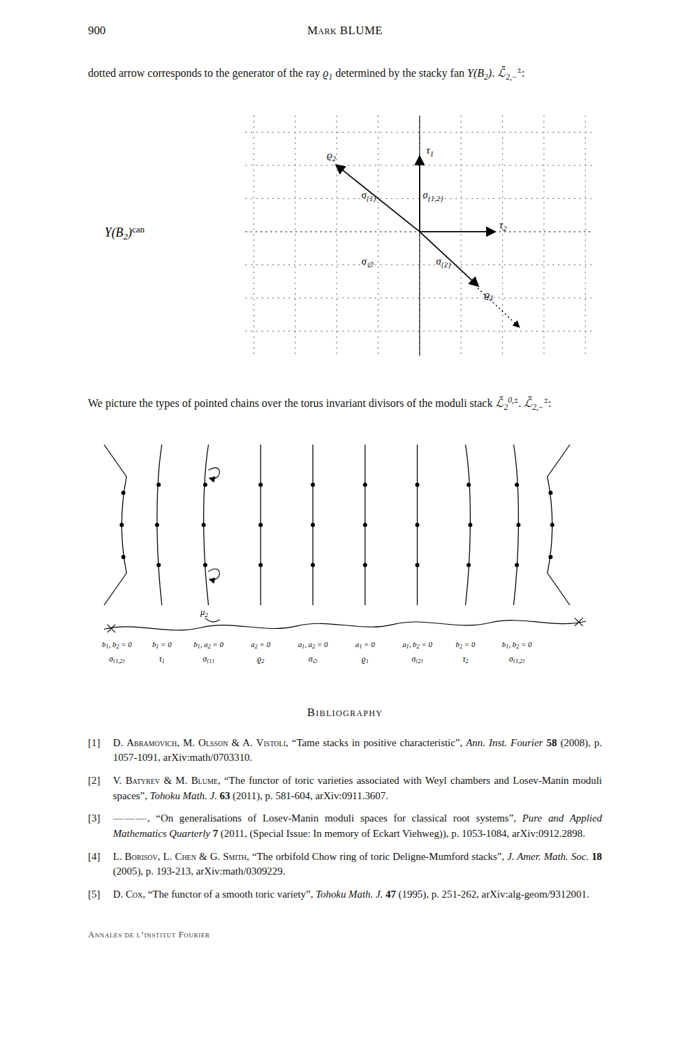900 Mark BLUME 900
dotted arrow corresponds to the generator of the ray ϱ1 determined by the stacky fan Υ(B2). ℒ̄2,−±:
ϱ2 τ1 τ2 ϱ1 σ{1} σ{1,2} σ∅ σ{2} Υ(B2)can
We picture the types of pointed chains over the torus invariant divisors of the moduli stack ℒ̄20,±. ℒ̄2,−±:
μ2 b1, b2 = 0 b1 = 0 b1, a2 = 0 a2 = 0 a1, a2 = 0 a1 = 0 a1, b2 = 0 b2 = 0 b1, b2 = 0 σ{1,2} τ1 σ{1} ϱ2 σ∅ ϱ1 σ{2} τ2 σ{1,2}
Bibliography
[1] D. Abramovich, M. Olsson & A. Vistoli, “Tame stacks in positive characteristic”, Ann. Inst. Fourier 58 (2008), p. 1057-1091, arXiv:math/0703310.
[2] V. Batyrev & M. Blume, “The functor of toric varieties associated with Weyl chambers and Losev-Manin moduli spaces”, Tohoku Math. J. 63 (2011), p. 581-604, arXiv:0911.3607.
[3] ———, “On generalisations of Losev-Manin moduli spaces for classical root systems”, Pure and Applied Mathematics Quarterly 7 (2011, (Special Issue: In memory of Eckart Viehweg)), p. 1053-1084, arXiv:0912.2898.
[4] L. Borisov, L. Chen & G. Smith, “The orbifold Chow ring of toric Deligne-Mumford stacks”, J. Amer. Math. Soc. 18 (2005), p. 193-213, arXiv:math/0309229.
[5] D. Cox, “The functor of a smooth toric variety”, Tohoku Math. J. 47 (1995), p. 251-262, arXiv:alg-geom/9312001.
Annales de l’institut Fourier